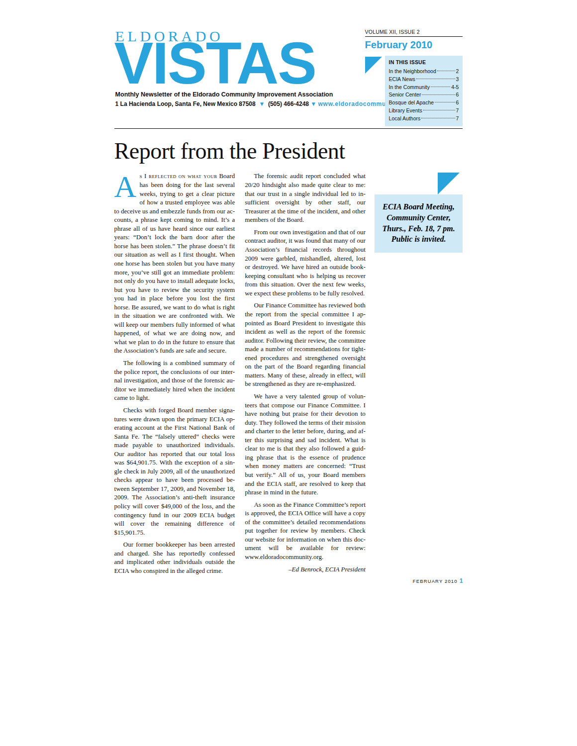ELDORADO
VISTAS
Monthly Newsletter of the Eldorado Community Improvement Association
1 La Hacienda Loop, Santa Fe, New Mexico 87508 ▼ (505) 466-4248 ▼ www.eldoradocommunity.org
VOLUME XII, ISSUE 2
February 2010
IN THIS ISSUE
In the Neighborhood 2
ECIA News 3
In the Community 4-5
Senior Center 6
Bosque del Apache 6
Library Events 7
Local Authors 7
Report from the President
As I reflected on what your Board has been doing for the last several weeks, trying to get a clear picture of how a trusted employee was able to deceive us and embezzle funds from our accounts, a phrase kept coming to mind. It’s a phrase all of us have heard since our earliest years: “Don’t lock the barn door after the horse has been stolen.” The phrase doesn’t fit our situation as well as I first thought. When one horse has been stolen but you have many more, you’ve still got an immediate problem: not only do you have to install adequate locks, but you have to review the security system you had in place before you lost the first horse. Be assured, we want to do what is right in the situation we are confronted with. We will keep our members fully informed of what happened, of what we are doing now, and what we plan to do in the future to ensure that the Association’s funds are safe and secure.
The following is a combined summary of the police report, the conclusions of our internal investigation, and those of the forensic auditor we immediately hired when the incident came to light.
Checks with forged Board member signatures were drawn upon the primary ECIA operating account at the First National Bank of Santa Fe. The “falsely uttered” checks were made payable to unauthorized individuals. Our auditor has reported that our total loss was $64,901.75. With the exception of a single check in July 2009, all of the unauthorized checks appear to have been processed between September 17, 2009, and November 18, 2009. The Association’s anti-theft insurance policy will cover $49,000 of the loss, and the contingency fund in our 2009 ECIA budget will cover the remaining difference of $15,901.75.
Our former bookkeeper has been arrested and charged. She has reportedly confessed and implicated other individuals outside the ECIA who conspired in the alleged crime.
The forensic audit report concluded what 20/20 hindsight also made quite clear to me: that our trust in a single individual led to insufficient oversight by other staff, our Treasurer at the time of the incident, and other members of the Board.
From our own investigation and that of our contract auditor, it was found that many of our Association’s financial records throughout 2009 were garbled, mishandled, altered, lost or destroyed. We have hired an outside bookkeeping consultant who is helping us recover from this situation. Over the next few weeks, we expect these problems to be fully resolved.
Our Finance Committee has reviewed both the report from the special committee I appointed as Board President to investigate this incident as well as the report of the forensic auditor. Following their review, the committee made a number of recommendations for tightened procedures and strengthened oversight on the part of the Board regarding financial matters. Many of these, already in effect, will be strengthened as they are re-emphasized.
We have a very talented group of volunteers that compose our Finance Committee. I have nothing but praise for their devotion to duty. They followed the terms of their mission and charter to the letter before, during, and after this surprising and sad incident. What is clear to me is that they also followed a guiding phrase that is the essence of prudence when money matters are concerned: “Trust but verify.” All of us, your Board members and the ECIA staff, are resolved to keep that phrase in mind in the future.
As soon as the Finance Committee’s report is approved, the ECIA Office will have a copy of the committee’s detailed recommendations put together for review by members. Check our website for information on when this document will be available for review: www.eldoradocommunity.org.
–Ed Benrock, ECIA President
ECIA Board Meeting, Community Center, Thurs., Feb. 18, 7 pm. Public is invited.
FEBRUARY 20101